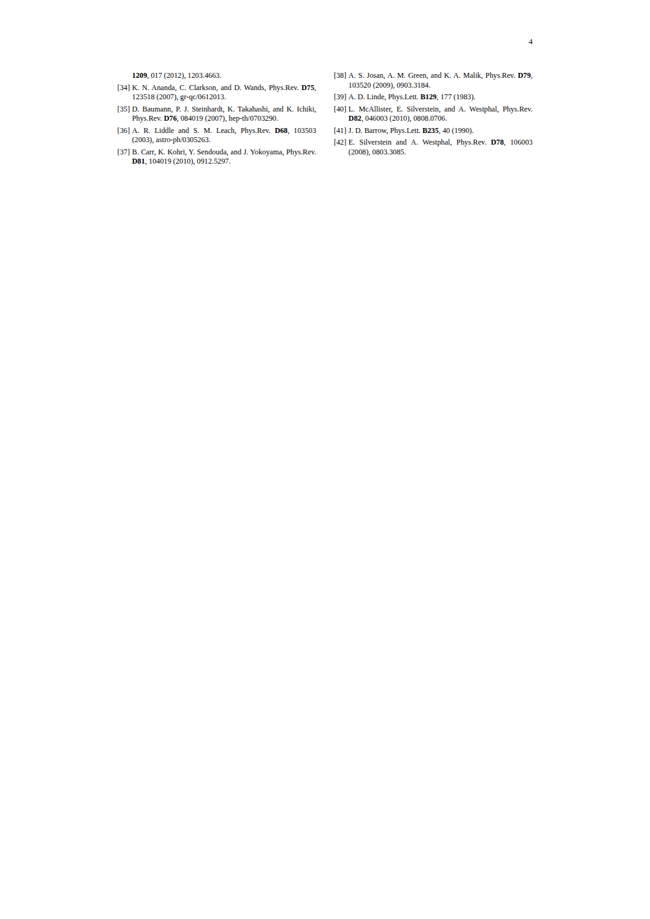4
1209, 017 (2012), 1203.4663.
[34] K. N. Ananda, C. Clarkson, and D. Wands, Phys.Rev. D75, 123518 (2007), gr-qc/0612013.
[35] D. Baumann, P. J. Steinhardt, K. Takahashi, and K. Ichiki, Phys.Rev. D76, 084019 (2007), hep-th/0703290.
[36] A. R. Liddle and S. M. Leach, Phys.Rev. D68, 103503 (2003), astro-ph/0305263.
[37] B. Carr, K. Kohri, Y. Sendouda, and J. Yokoyama, Phys.Rev. D81, 104019 (2010), 0912.5297.
[38] A. S. Josan, A. M. Green, and K. A. Malik, Phys.Rev. D79, 103520 (2009), 0903.3184.
[39] A. D. Linde, Phys.Lett. B129, 177 (1983).
[40] L. McAllister, E. Silverstein, and A. Westphal, Phys.Rev. D82, 046003 (2010), 0808.0706.
[41] J. D. Barrow, Phys.Lett. B235, 40 (1990).
[42] E. Silverstein and A. Westphal, Phys.Rev. D78, 106003 (2008), 0803.3085.